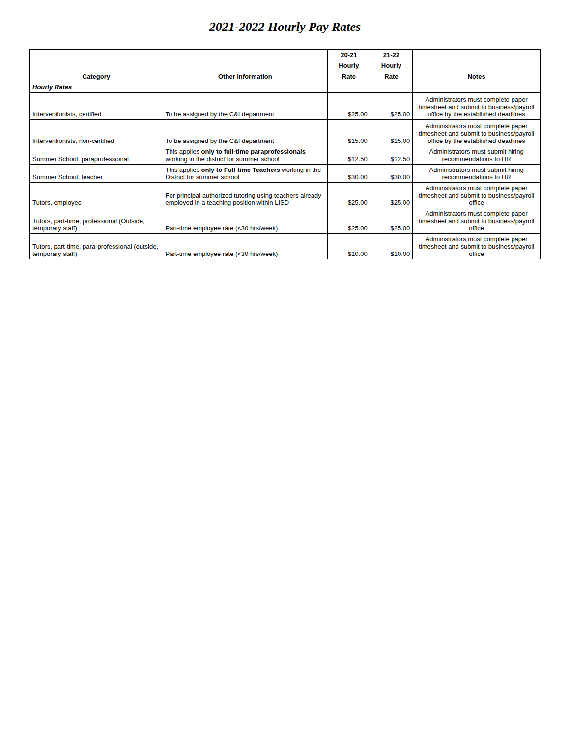2021-2022 Hourly Pay Rates
| | | 20-21 | 21-22 | |
| | | Hourly | Hourly | |
| Category | Other information | Rate | Rate | Notes |
| Hourly Rates | | | | |
| Interventionists, certified | To be assigned by the C&I department | $25.00 | $25.00 | Administrators must complete paper timesheet and submit to business/payroll office by the established deadlines |
| Interventionists, non-certified | To be assigned by the C&I department | $15.00 | $15.00 | Administrators must complete paper timesheet and submit to business/payroll office by the established deadlines |
| Summer School, paraprofessional | This applies only to full-time paraprofessionals working in the district for summer school | $12.50 | $12.50 | Administrators must submit hiring recommendations to HR |
| Summer School, teacher | This applies only to Full-time Teachers working in the District for summer school | $30.00 | $30.00 | Administrators must submit hiring recommendations to HR |
| Tutors, employee | For principal authorized tutoring using teachers already employed in a teaching position within LISD | $25.00 | $25.00 | Administrators must complete paper timesheet and submit to business/payroll office |
| Tutors, part-time, professional (Outside, temporary staff) | Part-time employee rate (<30 hrs/week) | $25.00 | $25.00 | Administrators must complete paper timesheet and submit to business/payroll office |
| Tutors, part-time, para-professional (outside, temporary staff) | Part-time employee rate (<30 hrs/week) | $10.00 | $10.00 | Administrators must complete paper timesheet and submit to business/payroll office |